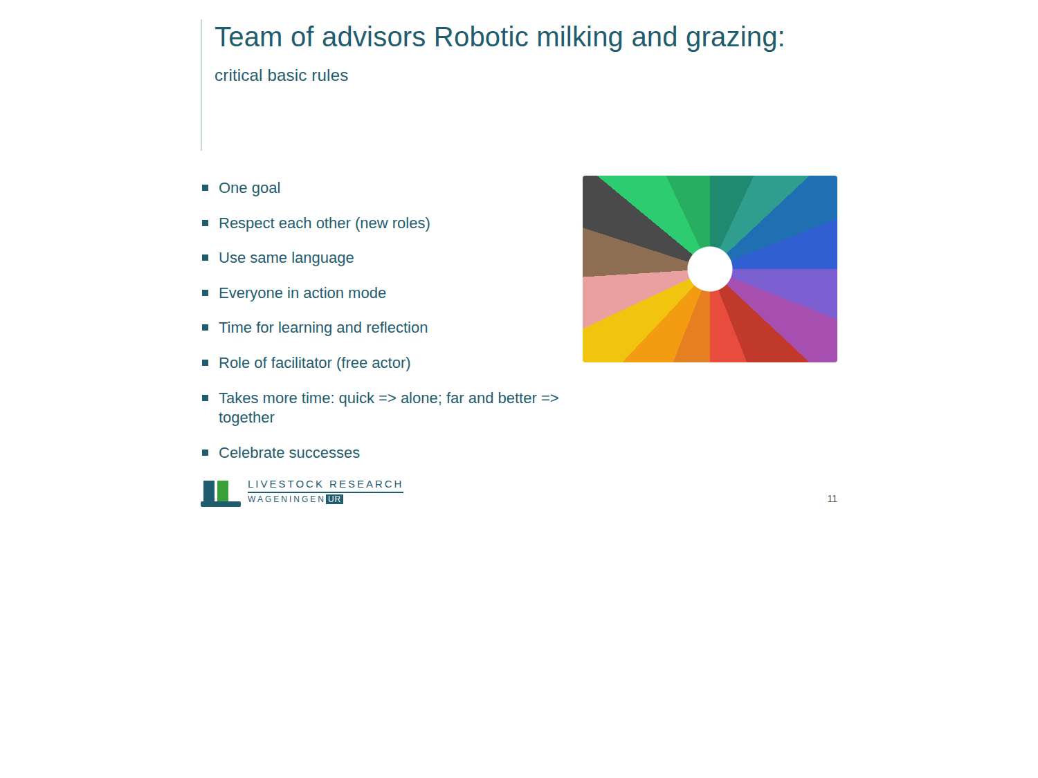Team of advisors Robotic milking and grazing: critical basic rules
One goal
Respect each other (new roles)
Use same language
Everyone in action mode
Time for learning and reflection
Role of facilitator (free actor)
Takes more time: quick => alone; far and better => together
Celebrate successes
LIVESTOCK RESEARCH
WAGENINGENUR
11